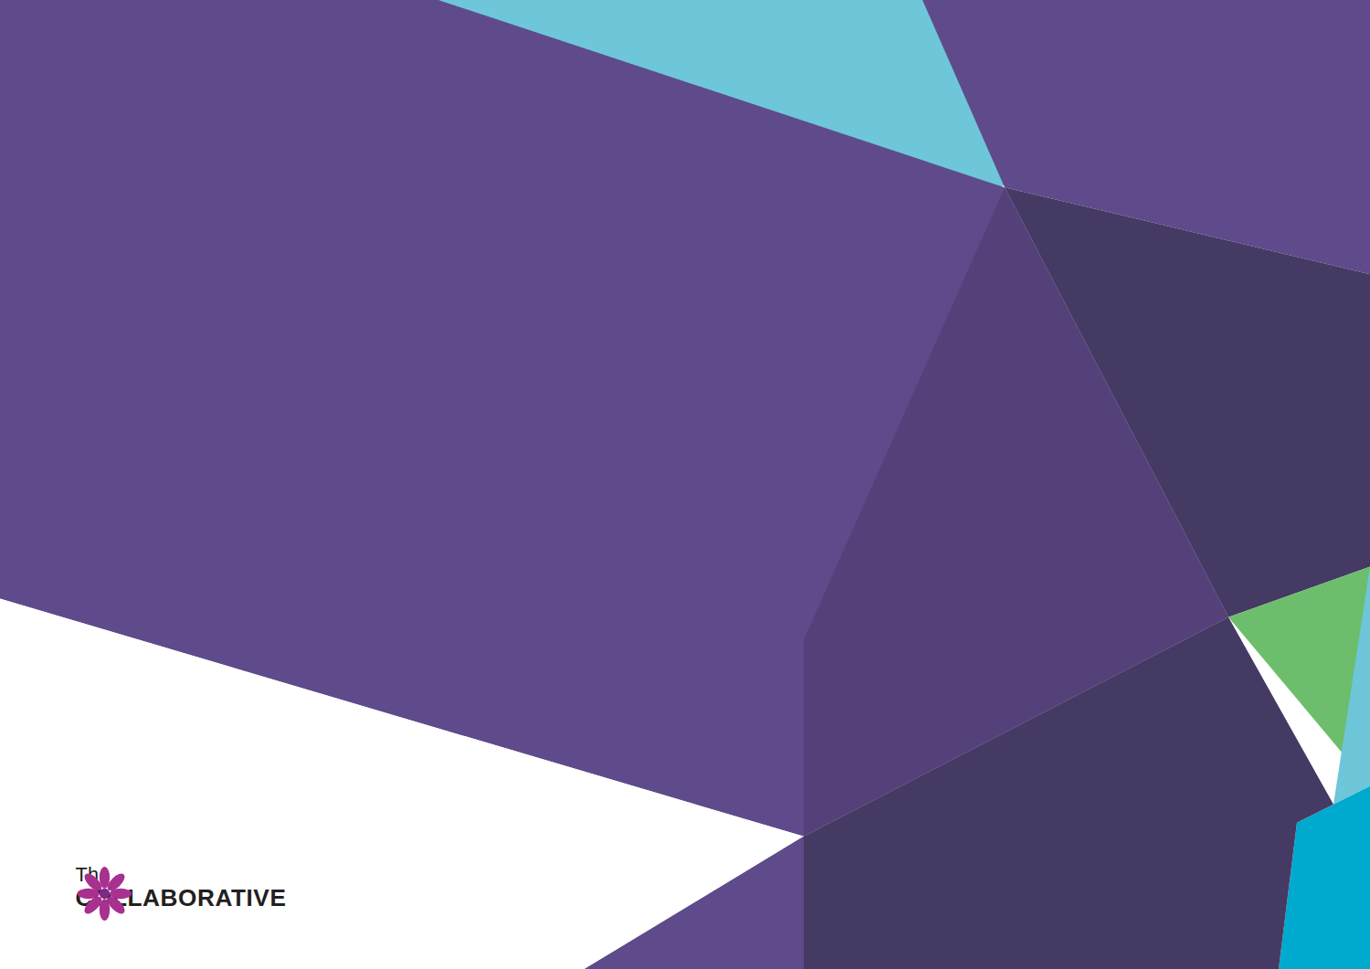The COLLABORATIVE